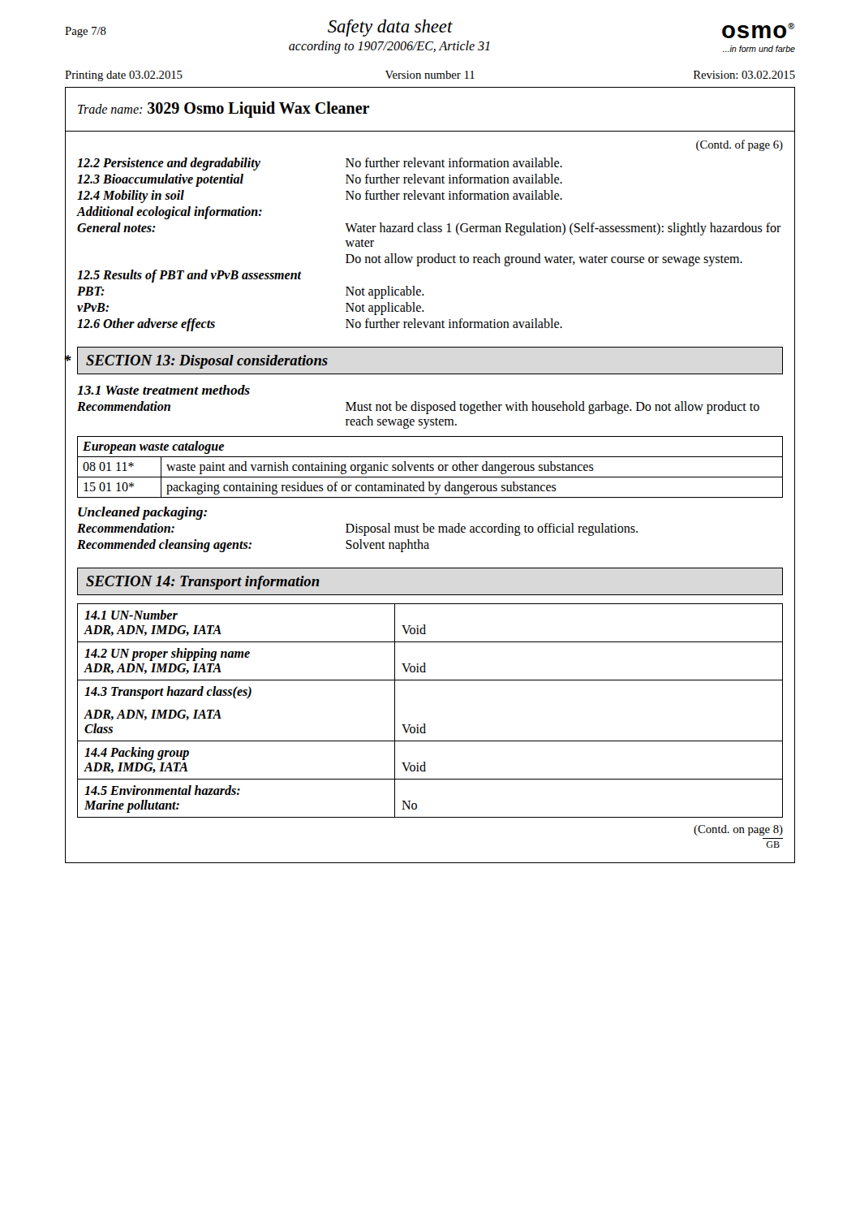Page 7/8
Safety data sheet
according to 1907/2006/EC, Article 31
osmo®
...in form und farbe
Printing date 03.02.2015
Version number 11
Revision: 03.02.2015
Trade name: 3029 Osmo Liquid Wax Cleaner
(Contd. of page 6)
| 12.2 Persistence and degradability | No further relevant information available. |
| 12.3 Bioaccumulative potential | No further relevant information available. |
| 12.4 Mobility in soil | No further relevant information available. |
| Additional ecological information: | |
| General notes: | Water hazard class 1 (German Regulation) (Self-assessment): slightly hazardous for water |
| | Do not allow product to reach ground water, water course or sewage system. |
| 12.5 Results of PBT and vPvB assessment | |
| PBT: | Not applicable. |
| vPvB: | Not applicable. |
| 12.6 Other adverse effects | No further relevant information available. |
* SECTION 13: Disposal considerations
13.1 Waste treatment methods
| Recommendation | Must not be disposed together with household garbage. Do not allow product to reach sewage system. |
| European waste catalogue |
| --- |
| 08 01 11* | waste paint and varnish containing organic solvents or other dangerous substances |
| 15 01 10* | packaging containing residues of or contaminated by dangerous substances |
Uncleaned packaging:
| Recommendation: | Disposal must be made according to official regulations. |
| Recommended cleansing agents: | Solvent naphtha |
SECTION 14: Transport information
| 14.1 UN-Number ADR, ADN, IMDG, IATA | Void |
| 14.2 UN proper shipping name ADR, ADN, IMDG, IATA | Void |
| 14.3 Transport hazard class(es) ADR, ADN, IMDG, IATA Class | Void |
| 14.4 Packing group ADR, IMDG, IATA | Void |
| 14.5 Environmental hazards: Marine pollutant: | No |
(Contd. on page 8)
GB